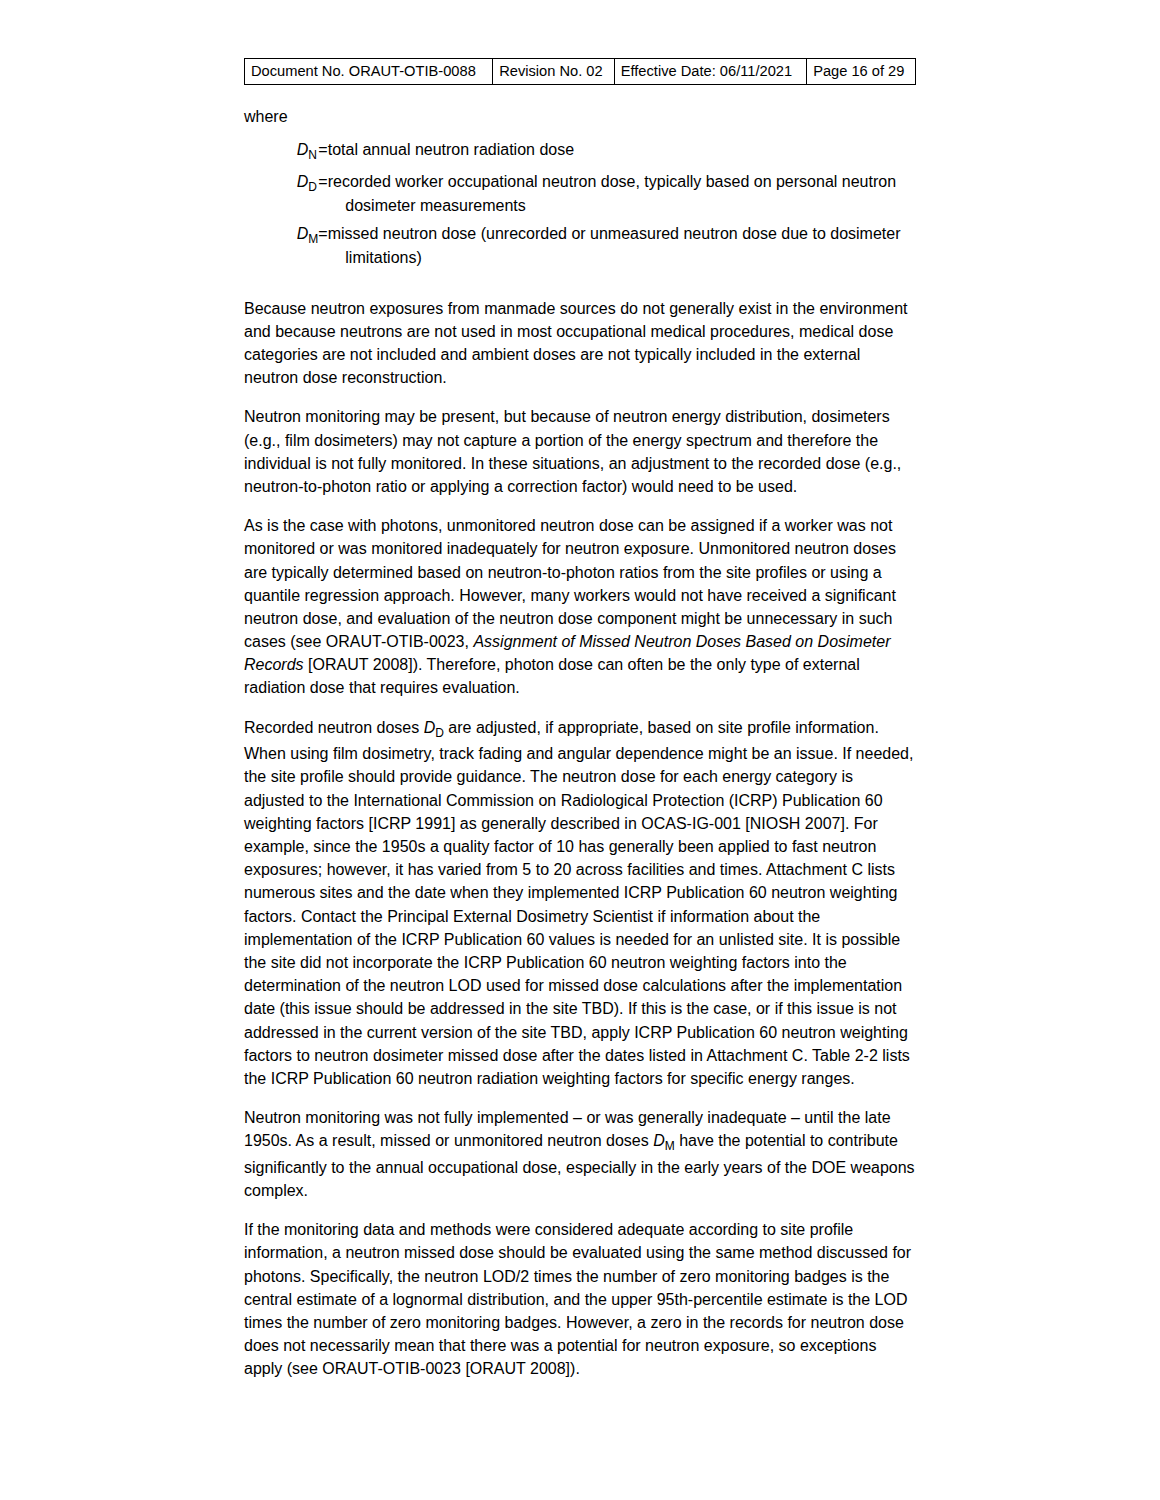| Document No. ORAUT-OTIB-0088 | Revision No. 02 | Effective Date: 06/11/2021 | Page 16 of 29 |
where
| D N | = | total annual neutron radiation dose |
| D D | = | recorded worker occupational neutron dose, typically based on personal neutron dosimeter measurements |
| D M | = | missed neutron dose (unrecorded or unmeasured neutron dose due to dosimeter limitations) |
Because neutron exposures from manmade sources do not generally exist in the environment and because neutrons are not used in most occupational medical procedures, medical dose categories are not included and ambient doses are not typically included in the external neutron dose reconstruction.
Neutron monitoring may be present, but because of neutron energy distribution, dosimeters (e.g., film dosimeters) may not capture a portion of the energy spectrum and therefore the individual is not fully monitored. In these situations, an adjustment to the recorded dose (e.g., neutron-to-photon ratio or applying a correction factor) would need to be used.
As is the case with photons, unmonitored neutron dose can be assigned if a worker was not monitored or was monitored inadequately for neutron exposure. Unmonitored neutron doses are typically determined based on neutron-to-photon ratios from the site profiles or using a quantile regression approach. However, many workers would not have received a significant neutron dose, and evaluation of the neutron dose component might be unnecessary in such cases (see ORAUT-OTIB-0023, Assignment of Missed Neutron Doses Based on Dosimeter Records [ORAUT 2008]). Therefore, photon dose can often be the only type of external radiation dose that requires evaluation.
Recorded neutron doses DD are adjusted, if appropriate, based on site profile information. When using film dosimetry, track fading and angular dependence might be an issue. If needed, the site profile should provide guidance. The neutron dose for each energy category is adjusted to the International Commission on Radiological Protection (ICRP) Publication 60 weighting factors [ICRP 1991] as generally described in OCAS-IG-001 [NIOSH 2007]. For example, since the 1950s a quality factor of 10 has generally been applied to fast neutron exposures; however, it has varied from 5 to 20 across facilities and times. Attachment C lists numerous sites and the date when they implemented ICRP Publication 60 neutron weighting factors. Contact the Principal External Dosimetry Scientist if information about the implementation of the ICRP Publication 60 values is needed for an unlisted site. It is possible the site did not incorporate the ICRP Publication 60 neutron weighting factors into the determination of the neutron LOD used for missed dose calculations after the implementation date (this issue should be addressed in the site TBD). If this is the case, or if this issue is not addressed in the current version of the site TBD, apply ICRP Publication 60 neutron weighting factors to neutron dosimeter missed dose after the dates listed in Attachment C. Table 2-2 lists the ICRP Publication 60 neutron radiation weighting factors for specific energy ranges.
Neutron monitoring was not fully implemented – or was generally inadequate – until the late 1950s. As a result, missed or unmonitored neutron doses DM have the potential to contribute significantly to the annual occupational dose, especially in the early years of the DOE weapons complex.
If the monitoring data and methods were considered adequate according to site profile information, a neutron missed dose should be evaluated using the same method discussed for photons. Specifically, the neutron LOD/2 times the number of zero monitoring badges is the central estimate of a lognormal distribution, and the upper 95th-percentile estimate is the LOD times the number of zero monitoring badges. However, a zero in the records for neutron dose does not necessarily mean that there was a potential for neutron exposure, so exceptions apply (see ORAUT-OTIB-0023 [ORAUT 2008]).